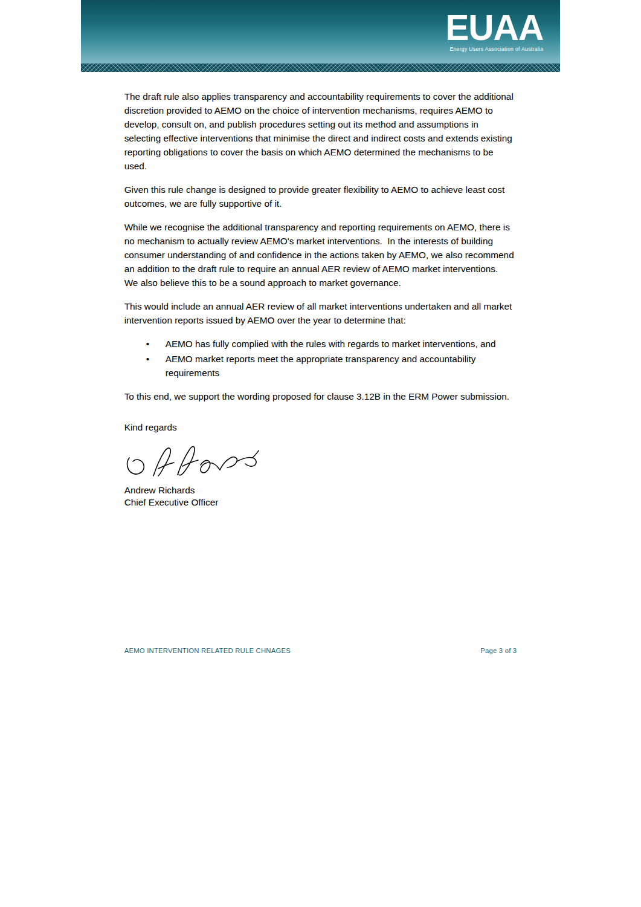EUAA
Energy Users Association of Australia
The draft rule also applies transparency and accountability requirements to cover the additional discretion provided to AEMO on the choice of intervention mechanisms, requires AEMO to develop, consult on, and publish procedures setting out its method and assumptions in selecting effective interventions that minimise the direct and indirect costs and extends existing reporting obligations to cover the basis on which AEMO determined the mechanisms to be used.
Given this rule change is designed to provide greater flexibility to AEMO to achieve least cost outcomes, we are fully supportive of it.
While we recognise the additional transparency and reporting requirements on AEMO, there is no mechanism to actually review AEMO's market interventions. In the interests of building consumer understanding of and confidence in the actions taken by AEMO, we also recommend an addition to the draft rule to require an annual AER review of AEMO market interventions. We also believe this to be a sound approach to market governance.
This would include an annual AER review of all market interventions undertaken and all market intervention reports issued by AEMO over the year to determine that:
AEMO has fully complied with the rules with regards to market interventions, and
AEMO market reports meet the appropriate transparency and accountability requirements
To this end, we support the wording proposed for clause 3.12B in the ERM Power submission.
Kind regards
Andrew Richards
Chief Executive Officer
AEMO INTERVENTION RELATED RULE CHNAGES Page 3 of 3